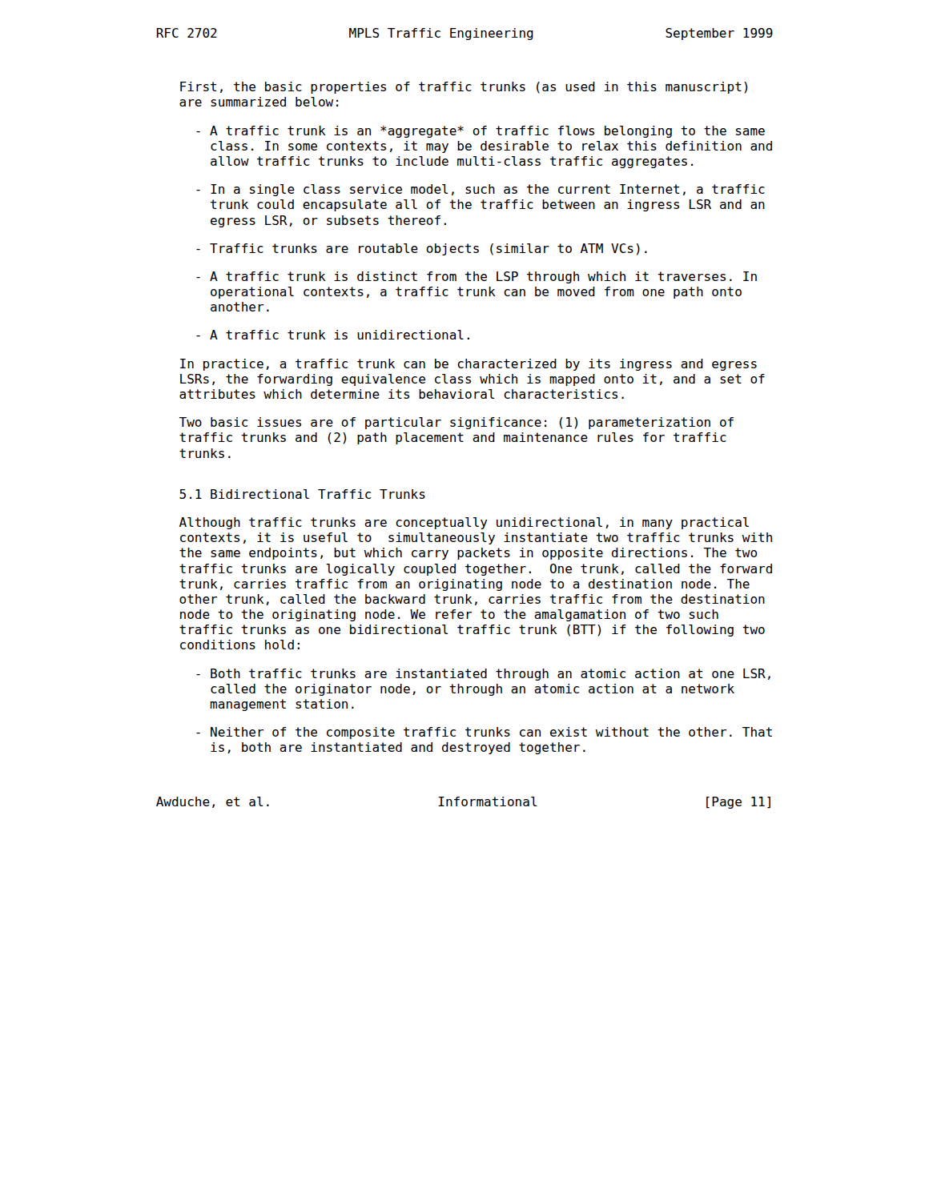RFC 2702 MPLS Traffic Engineering September 1999
First, the basic properties of traffic trunks (as used in this manuscript) are summarized below:
- A traffic trunk is an *aggregate* of traffic flows belonging to the same class. In some contexts, it may be desirable to relax this definition and allow traffic trunks to include multi-class traffic aggregates.
- In a single class service model, such as the current Internet, a traffic trunk could encapsulate all of the traffic between an ingress LSR and an egress LSR, or subsets thereof.
- Traffic trunks are routable objects (similar to ATM VCs).
- A traffic trunk is distinct from the LSP through which it traverses. In operational contexts, a traffic trunk can be moved from one path onto another.
- A traffic trunk is unidirectional.
In practice, a traffic trunk can be characterized by its ingress and egress LSRs, the forwarding equivalence class which is mapped onto it, and a set of attributes which determine its behavioral characteristics.
Two basic issues are of particular significance: (1) parameterization of traffic trunks and (2) path placement and maintenance rules for traffic trunks.
5.1 Bidirectional Traffic Trunks
Although traffic trunks are conceptually unidirectional, in many practical contexts, it is useful to simultaneously instantiate two traffic trunks with the same endpoints, but which carry packets in opposite directions. The two traffic trunks are logically coupled together. One trunk, called the forward trunk, carries traffic from an originating node to a destination node. The other trunk, called the backward trunk, carries traffic from the destination node to the originating node. We refer to the amalgamation of two such traffic trunks as one bidirectional traffic trunk (BTT) if the following two conditions hold:
- Both traffic trunks are instantiated through an atomic action at one LSR, called the originator node, or through an atomic action at a network management station.
- Neither of the composite traffic trunks can exist without the other. That is, both are instantiated and destroyed together.
Awduche, et al. Informational [Page 11]